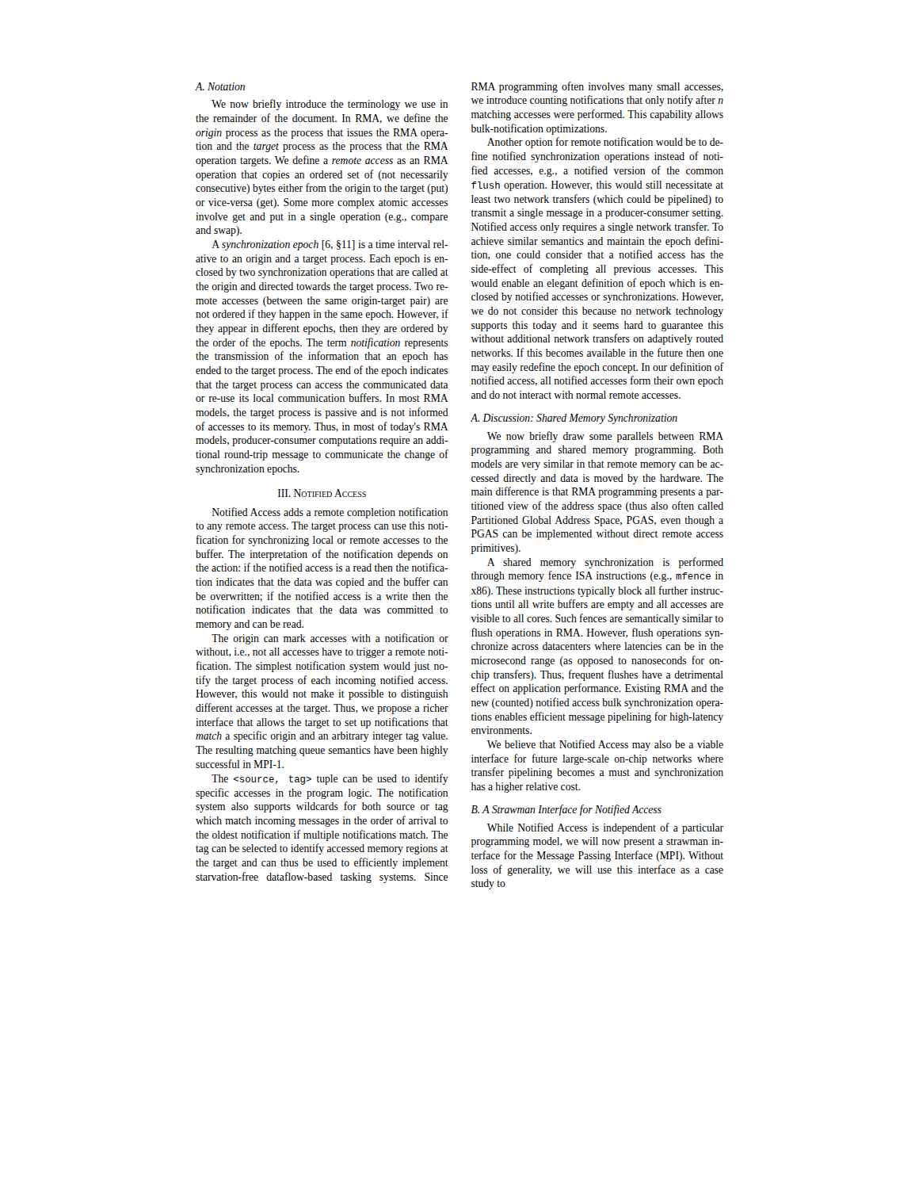A. Notation
We now briefly introduce the terminology we use in the remainder of the document. In RMA, we define the origin process as the process that issues the RMA operation and the target process as the process that the RMA operation targets. We define a remote access as an RMA operation that copies an ordered set of (not necessarily consecutive) bytes either from the origin to the target (put) or vice-versa (get). Some more complex atomic accesses involve get and put in a single operation (e.g., compare and swap).
A synchronization epoch [6, §11] is a time interval relative to an origin and a target process. Each epoch is enclosed by two synchronization operations that are called at the origin and directed towards the target process. Two remote accesses (between the same origin-target pair) are not ordered if they happen in the same epoch. However, if they appear in different epochs, then they are ordered by the order of the epochs. The term notification represents the transmission of the information that an epoch has ended to the target process. The end of the epoch indicates that the target process can access the communicated data or re-use its local communication buffers. In most RMA models, the target process is passive and is not informed of accesses to its memory. Thus, in most of today's RMA models, producer-consumer computations require an additional round-trip message to communicate the change of synchronization epochs.
III. Notified Access
Notified Access adds a remote completion notification to any remote access. The target process can use this notification for synchronizing local or remote accesses to the buffer. The interpretation of the notification depends on the action: if the notified access is a read then the notification indicates that the data was copied and the buffer can be overwritten; if the notified access is a write then the notification indicates that the data was committed to memory and can be read.
The origin can mark accesses with a notification or without, i.e., not all accesses have to trigger a remote notification. The simplest notification system would just notify the target process of each incoming notified access. However, this would not make it possible to distinguish different accesses at the target. Thus, we propose a richer interface that allows the target to set up notifications that match a specific origin and an arbitrary integer tag value. The resulting matching queue semantics have been highly successful in MPI-1.
The <source, tag> tuple can be used to identify specific accesses in the program logic. The notification system also supports wildcards for both source or tag which match incoming messages in the order of arrival to the oldest notification if multiple notifications match. The tag can be selected to identify accessed memory regions at the target and can thus be used to efficiently implement starvation-free dataflow-based tasking systems. Since RMA programming often involves many small accesses, we introduce counting notifications that only notify after n matching accesses were performed. This capability allows bulk-notification optimizations.
Another option for remote notification would be to define notified synchronization operations instead of notified accesses, e.g., a notified version of the common flush operation. However, this would still necessitate at least two network transfers (which could be pipelined) to transmit a single message in a producer-consumer setting. Notified access only requires a single network transfer. To achieve similar semantics and maintain the epoch definition, one could consider that a notified access has the side-effect of completing all previous accesses. This would enable an elegant definition of epoch which is enclosed by notified accesses or synchronizations. However, we do not consider this because no network technology supports this today and it seems hard to guarantee this without additional network transfers on adaptively routed networks. If this becomes available in the future then one may easily redefine the epoch concept. In our definition of notified access, all notified accesses form their own epoch and do not interact with normal remote accesses.
A. Discussion: Shared Memory Synchronization
We now briefly draw some parallels between RMA programming and shared memory programming. Both models are very similar in that remote memory can be accessed directly and data is moved by the hardware. The main difference is that RMA programming presents a partitioned view of the address space (thus also often called Partitioned Global Address Space, PGAS, even though a PGAS can be implemented without direct remote access primitives).
A shared memory synchronization is performed through memory fence ISA instructions (e.g., mfence in x86). These instructions typically block all further instructions until all write buffers are empty and all accesses are visible to all cores. Such fences are semantically similar to flush operations in RMA. However, flush operations synchronize across datacenters where latencies can be in the microsecond range (as opposed to nanoseconds for on-chip transfers). Thus, frequent flushes have a detrimental effect on application performance. Existing RMA and the new (counted) notified access bulk synchronization operations enables efficient message pipelining for high-latency environments.
We believe that Notified Access may also be a viable interface for future large-scale on-chip networks where transfer pipelining becomes a must and synchronization has a higher relative cost.
B. A Strawman Interface for Notified Access
While Notified Access is independent of a particular programming model, we will now present a strawman interface for the Message Passing Interface (MPI). Without loss of generality, we will use this interface as a case study to